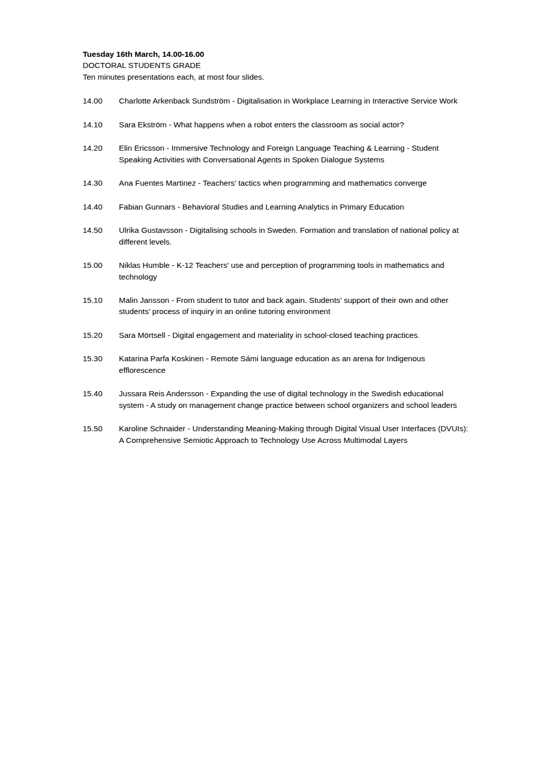Tuesday 16th March, 14.00-16.00
DOCTORAL STUDENTS GRADE
Ten minutes presentations each, at most four slides.
14.00 Charlotte Arkenback Sundström - Digitalisation in Workplace Learning in Interactive Service Work
14.10 Sara Ekström - What happens when a robot enters the classroom as social actor?
14.20 Elin Ericsson - Immersive Technology and Foreign Language Teaching & Learning - Student Speaking Activities with Conversational Agents in Spoken Dialogue Systems
14.30 Ana Fuentes Martinez - Teachers’ tactics when programming and mathematics converge
14.40 Fabian Gunnars - Behavioral Studies and Learning Analytics in Primary Education
14.50 Ulrika Gustavsson - Digitalising schools in Sweden. Formation and translation of national policy at different levels.
15.00 Niklas Humble - K-12 Teachers' use and perception of programming tools in mathematics and technology
15.10 Malin Jansson - From student to tutor and back again. Students’ support of their own and other students’ process of inquiry in an online tutoring environment
15.20 Sara Mörtsell - Digital engagement and materiality in school-closed teaching practices.
15.30 Katarina Parfa Koskinen - Remote Sámi language education as an arena for Indigenous efflorescence
15.40 Jussara Reis Andersson - Expanding the use of digital technology in the Swedish educational system - A study on management change practice between school organizers and school leaders
15.50 Karoline Schnaider - Understanding Meaning-Making through Digital Visual User Interfaces (DVUIs): A Comprehensive Semiotic Approach to Technology Use Across Multimodal Layers